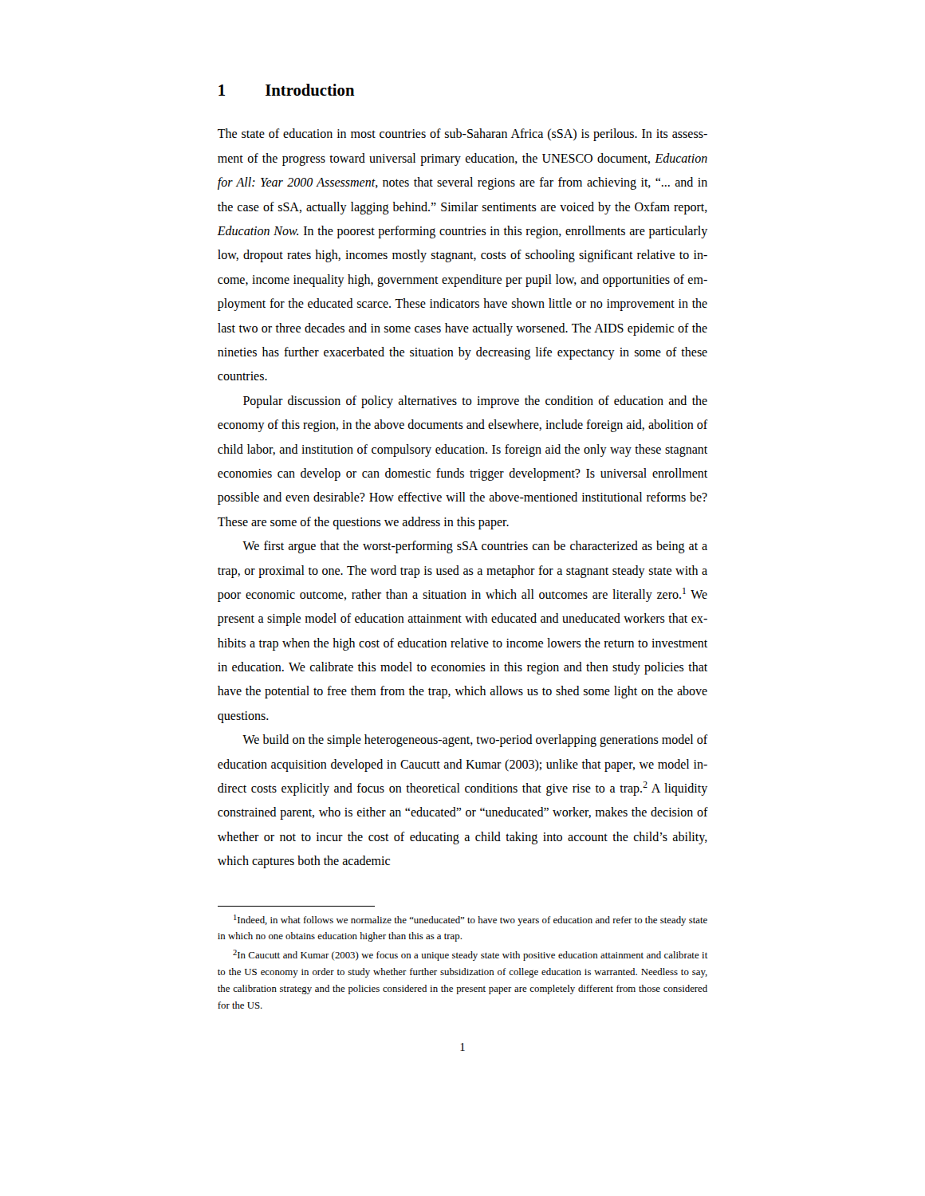1 Introduction
The state of education in most countries of sub-Saharan Africa (sSA) is perilous. In its assessment of the progress toward universal primary education, the UNESCO document, Education for All: Year 2000 Assessment, notes that several regions are far from achieving it, “... and in the case of sSA, actually lagging behind.” Similar sentiments are voiced by the Oxfam report, Education Now. In the poorest performing countries in this region, enrollments are particularly low, dropout rates high, incomes mostly stagnant, costs of schooling significant relative to income, income inequality high, government expenditure per pupil low, and opportunities of employment for the educated scarce. These indicators have shown little or no improvement in the last two or three decades and in some cases have actually worsened. The AIDS epidemic of the nineties has further exacerbated the situation by decreasing life expectancy in some of these countries.
Popular discussion of policy alternatives to improve the condition of education and the economy of this region, in the above documents and elsewhere, include foreign aid, abolition of child labor, and institution of compulsory education. Is foreign aid the only way these stagnant economies can develop or can domestic funds trigger development? Is universal enrollment possible and even desirable? How effective will the above-mentioned institutional reforms be? These are some of the questions we address in this paper.
We first argue that the worst-performing sSA countries can be characterized as being at a trap, or proximal to one. The word trap is used as a metaphor for a stagnant steady state with a poor economic outcome, rather than a situation in which all outcomes are literally zero.1 We present a simple model of education attainment with educated and uneducated workers that exhibits a trap when the high cost of education relative to income lowers the return to investment in education. We calibrate this model to economies in this region and then study policies that have the potential to free them from the trap, which allows us to shed some light on the above questions.
We build on the simple heterogeneous-agent, two-period overlapping generations model of education acquisition developed in Caucutt and Kumar (2003); unlike that paper, we model indirect costs explicitly and focus on theoretical conditions that give rise to a trap.2 A liquidity constrained parent, who is either an “educated” or “uneducated” worker, makes the decision of whether or not to incur the cost of educating a child taking into account the child’s ability, which captures both the academic
1 Indeed, in what follows we normalize the “uneducated” to have two years of education and refer to the steady state in which no one obtains education higher than this as a trap.
2 In Caucutt and Kumar (2003) we focus on a unique steady state with positive education attainment and calibrate it to the US economy in order to study whether further subsidization of college education is warranted. Needless to say, the calibration strategy and the policies considered in the present paper are completely different from those considered for the US.
1